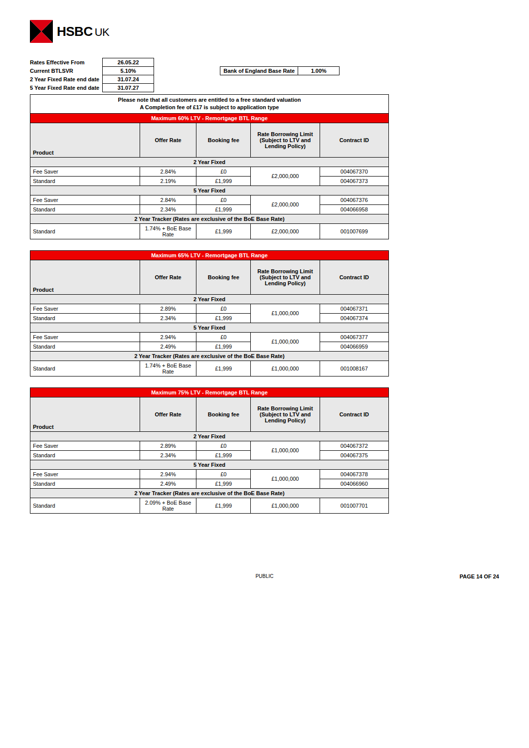HSBCUK
| Rates Effective From | 26.05.22 | | | |
| Current BTLSVR | 5.10% | | Bank of England Base Rate | 1.00% |
| 2 Year Fixed Rate end date | 31.07.24 | | | |
| 5 Year Fixed Rate end date | 31.07.27 | | | |
| Please note that all customers are entitled to a free standard valuation A Completion fee of £17 is subject to application type |
| Maximum 60% LTV - Remortgage BTL Range |
| Product | Offer Rate | Booking fee | Rate Borrowing Limit (Subject to LTV and Lending Policy) | Contract ID |
| 2 Year Fixed |
| Fee Saver | 2.84% | £0 | £2,000,000 | 004067370 |
| Standard | 2.19% | £1,999 | 004067373 |
| 5 Year Fixed |
| Fee Saver | 2.84% | £0 | £2,000,000 | 004067376 |
| Standard | 2.34% | £1,999 | 004066958 |
| 2 Year Tracker (Rates are exclusive of the BoE Base Rate) |
| Standard | 1.74% + BoE Base Rate | £1,999 | £2,000,000 | 001007699 |
| Maximum 65% LTV - Remortgage BTL Range |
| Product | Offer Rate | Booking fee | Rate Borrowing Limit (Subject to LTV and Lending Policy) | Contract ID |
| 2 Year Fixed |
| Fee Saver | 2.89% | £0 | £1,000,000 | 004067371 |
| Standard | 2.34% | £1,999 | 004067374 |
| 5 Year Fixed |
| Fee Saver | 2.94% | £0 | £1,000,000 | 004067377 |
| Standard | 2.49% | £1,999 | 004066959 |
| 2 Year Tracker (Rates are exclusive of the BoE Base Rate) |
| Standard | 1.74% + BoE Base Rate | £1,999 | £1,000,000 | 001008167 |
| Maximum 75% LTV - Remortgage BTL Range |
| Product | Offer Rate | Booking fee | Rate Borrowing Limit (Subject to LTV and Lending Policy) | Contract ID |
| 2 Year Fixed |
| Fee Saver | 2.89% | £0 | £1,000,000 | 004067372 |
| Standard | 2.34% | £1,999 | 004067375 |
| 5 Year Fixed |
| Fee Saver | 2.94% | £0 | £1,000,000 | 004067378 |
| Standard | 2.49% | £1,999 | 004066960 |
| 2 Year Tracker (Rates are exclusive of the BoE Base Rate) |
| Standard | 2.09% + BoE Base Rate | £1,999 | £1,000,000 | 001007701 |
PUBLIC
PAGE 14 OF 24